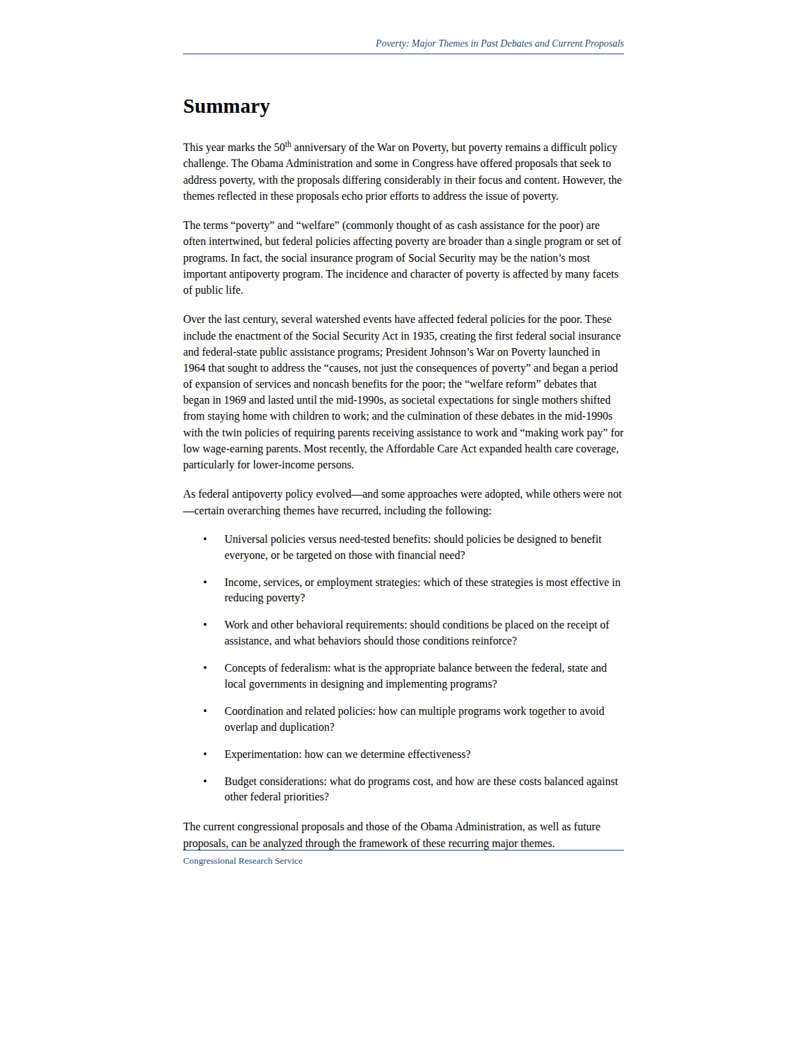Poverty: Major Themes in Past Debates and Current Proposals
Summary
This year marks the 50th anniversary of the War on Poverty, but poverty remains a difficult policy challenge. The Obama Administration and some in Congress have offered proposals that seek to address poverty, with the proposals differing considerably in their focus and content. However, the themes reflected in these proposals echo prior efforts to address the issue of poverty.
The terms “poverty” and “welfare” (commonly thought of as cash assistance for the poor) are often intertwined, but federal policies affecting poverty are broader than a single program or set of programs. In fact, the social insurance program of Social Security may be the nation’s most important antipoverty program. The incidence and character of poverty is affected by many facets of public life.
Over the last century, several watershed events have affected federal policies for the poor. These include the enactment of the Social Security Act in 1935, creating the first federal social insurance and federal-state public assistance programs; President Johnson’s War on Poverty launched in 1964 that sought to address the “causes, not just the consequences of poverty” and began a period of expansion of services and noncash benefits for the poor; the “welfare reform” debates that began in 1969 and lasted until the mid-1990s, as societal expectations for single mothers shifted from staying home with children to work; and the culmination of these debates in the mid-1990s with the twin policies of requiring parents receiving assistance to work and “making work pay” for low wage-earning parents. Most recently, the Affordable Care Act expanded health care coverage, particularly for lower-income persons.
As federal antipoverty policy evolved—and some approaches were adopted, while others were not—certain overarching themes have recurred, including the following:
Universal policies versus need-tested benefits: should policies be designed to benefit everyone, or be targeted on those with financial need?
Income, services, or employment strategies: which of these strategies is most effective in reducing poverty?
Work and other behavioral requirements: should conditions be placed on the receipt of assistance, and what behaviors should those conditions reinforce?
Concepts of federalism: what is the appropriate balance between the federal, state and local governments in designing and implementing programs?
Coordination and related policies: how can multiple programs work together to avoid overlap and duplication?
Experimentation: how can we determine effectiveness?
Budget considerations: what do programs cost, and how are these costs balanced against other federal priorities?
The current congressional proposals and those of the Obama Administration, as well as future proposals, can be analyzed through the framework of these recurring major themes.
Congressional Research Service